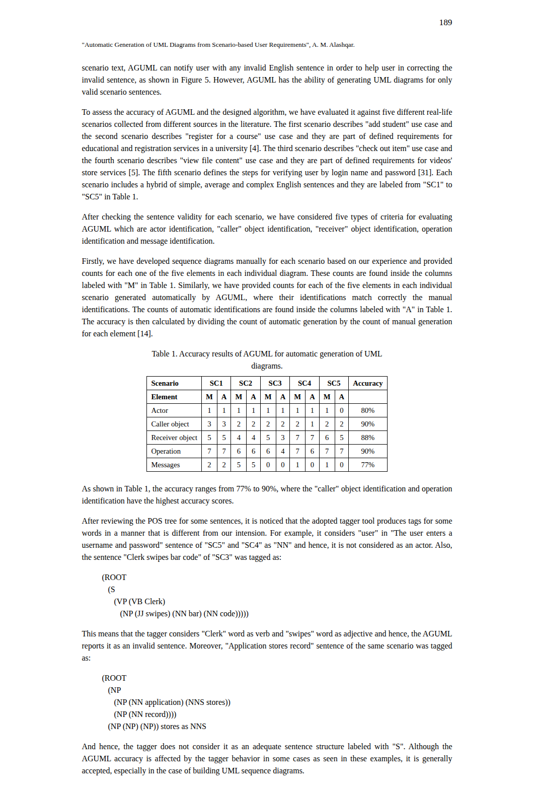189
"Automatic Generation of UML Diagrams from Scenario-based User Requirements", A. M. Alashqar.
scenario text, AGUML can notify user with any invalid English sentence in order to help user in correcting the invalid sentence, as shown in Figure 5. However, AGUML has the ability of generating UML diagrams for only valid scenario sentences.
To assess the accuracy of AGUML and the designed algorithm, we have evaluated it against five different real-life scenarios collected from different sources in the literature. The first scenario describes "add student" use case and the second scenario describes "register for a course" use case and they are part of defined requirements for educational and registration services in a university [4]. The third scenario describes "check out item" use case and the fourth scenario describes "view file content" use case and they are part of defined requirements for videos' store services [5]. The fifth scenario defines the steps for verifying user by login name and password [31]. Each scenario includes a hybrid of simple, average and complex English sentences and they are labeled from "SC1" to "SC5" in Table 1.
After checking the sentence validity for each scenario, we have considered five types of criteria for evaluating AGUML which are actor identification, "caller" object identification, "receiver" object identification, operation identification and message identification.
Firstly, we have developed sequence diagrams manually for each scenario based on our experience and provided counts for each one of the five elements in each individual diagram. These counts are found inside the columns labeled with "M" in Table 1. Similarly, we have provided counts for each of the five elements in each individual scenario generated automatically by AGUML, where their identifications match correctly the manual identifications. The counts of automatic identifications are found inside the columns labeled with "A" in Table 1. The accuracy is then calculated by dividing the count of automatic generation by the count of manual generation for each element [14].
Table 1. Accuracy results of AGUML for automatic generation of UML diagrams.
| Scenario | SC1 | SC2 | SC3 | SC4 | SC5 | Accuracy |
| --- | --- | --- | --- | --- | --- | --- |
| Element | M | A | M | A | M | A | M | A | M | A | |
| Actor | 1 | 1 | 1 | 1 | 1 | 1 | 1 | 1 | 1 | 0 | 80% |
| Caller object | 3 | 3 | 2 | 2 | 2 | 2 | 2 | 1 | 2 | 2 | 90% |
| Receiver object | 5 | 5 | 4 | 4 | 5 | 3 | 7 | 7 | 6 | 5 | 88% |
| Operation | 7 | 7 | 6 | 6 | 6 | 4 | 7 | 6 | 7 | 7 | 90% |
| Messages | 2 | 2 | 5 | 5 | 0 | 0 | 1 | 0 | 1 | 0 | 77% |
As shown in Table 1, the accuracy ranges from 77% to 90%, where the "caller" object identification and operation identification have the highest accuracy scores.
After reviewing the POS tree for some sentences, it is noticed that the adopted tagger tool produces tags for some words in a manner that is different from our intension. For example, it considers "user" in "The user enters a username and password" sentence of "SC5" and "SC4" as "NN" and hence, it is not considered as an actor. Also, the sentence "Clerk swipes bar code" of "SC3" was tagged as:
(ROOT (S (VP (VB Clerk) (NP (JJ swipes) (NN bar) (NN code)))))
This means that the tagger considers "Clerk" word as verb and "swipes" word as adjective and hence, the AGUML reports it as an invalid sentence. Moreover, "Application stores record" sentence of the same scenario was tagged as:
(ROOT (NP (NP (NN application) (NNS stores)) (NP (NN record)))) (NP (NP) (NP)) stores as NNS
And hence, the tagger does not consider it as an adequate sentence structure labeled with "S". Although the AGUML accuracy is affected by the tagger behavior in some cases as seen in these examples, it is generally accepted, especially in the case of building UML sequence diagrams.